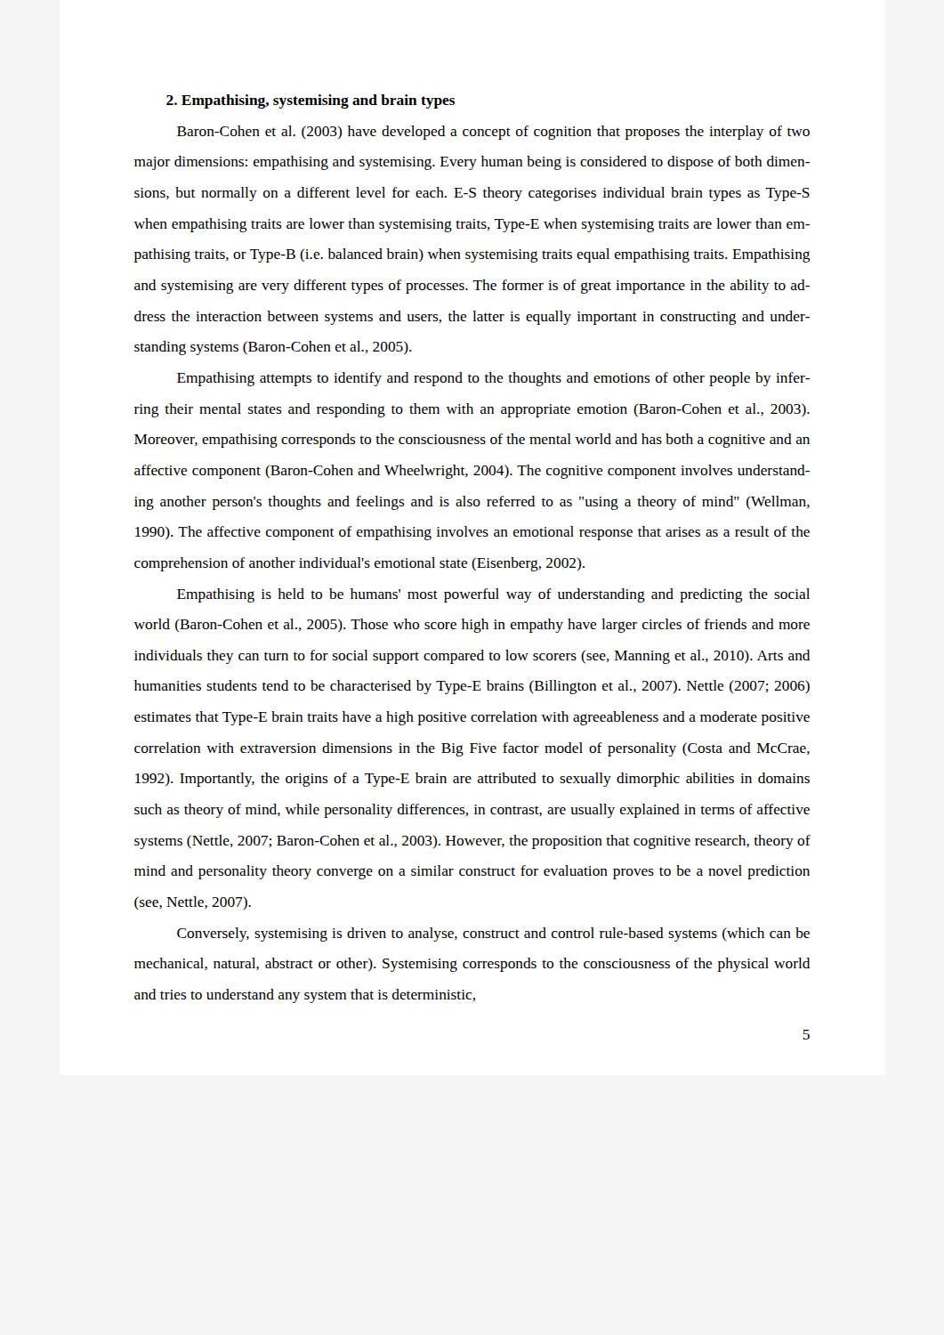2. Empathising, systemising and brain types
Baron-Cohen et al. (2003) have developed a concept of cognition that proposes the interplay of two major dimensions: empathising and systemising. Every human being is considered to dispose of both dimensions, but normally on a different level for each. E-S theory categorises individual brain types as Type-S when empathising traits are lower than systemising traits, Type-E when systemising traits are lower than empathising traits, or Type-B (i.e. balanced brain) when systemising traits equal empathising traits. Empathising and systemising are very different types of processes. The former is of great importance in the ability to address the interaction between systems and users, the latter is equally important in constructing and understanding systems (Baron-Cohen et al., 2005).
Empathising attempts to identify and respond to the thoughts and emotions of other people by inferring their mental states and responding to them with an appropriate emotion (Baron-Cohen et al., 2003). Moreover, empathising corresponds to the consciousness of the mental world and has both a cognitive and an affective component (Baron-Cohen and Wheelwright, 2004). The cognitive component involves understanding another person's thoughts and feelings and is also referred to as "using a theory of mind" (Wellman, 1990). The affective component of empathising involves an emotional response that arises as a result of the comprehension of another individual's emotional state (Eisenberg, 2002).
Empathising is held to be humans' most powerful way of understanding and predicting the social world (Baron-Cohen et al., 2005). Those who score high in empathy have larger circles of friends and more individuals they can turn to for social support compared to low scorers (see, Manning et al., 2010). Arts and humanities students tend to be characterised by Type-E brains (Billington et al., 2007). Nettle (2007; 2006) estimates that Type-E brain traits have a high positive correlation with agreeableness and a moderate positive correlation with extraversion dimensions in the Big Five factor model of personality (Costa and McCrae, 1992). Importantly, the origins of a Type-E brain are attributed to sexually dimorphic abilities in domains such as theory of mind, while personality differences, in contrast, are usually explained in terms of affective systems (Nettle, 2007; Baron-Cohen et al., 2003). However, the proposition that cognitive research, theory of mind and personality theory converge on a similar construct for evaluation proves to be a novel prediction (see, Nettle, 2007).
Conversely, systemising is driven to analyse, construct and control rule-based systems (which can be mechanical, natural, abstract or other). Systemising corresponds to the consciousness of the physical world and tries to understand any system that is deterministic,
5